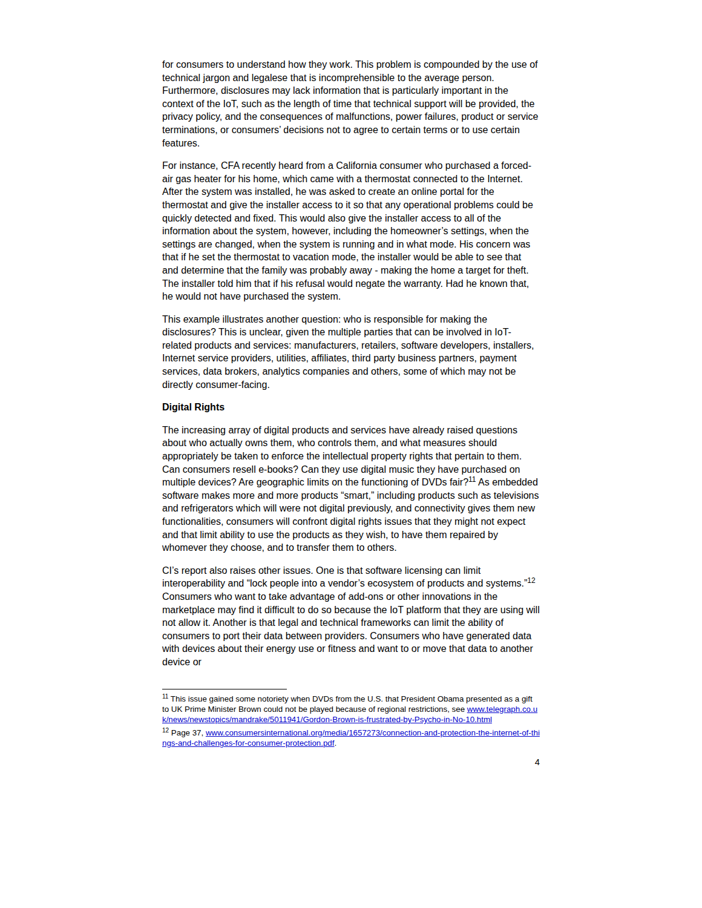for consumers to understand how they work. This problem is compounded by the use of technical jargon and legalese that is incomprehensible to the average person. Furthermore, disclosures may lack information that is particularly important in the context of the IoT, such as the length of time that technical support will be provided, the privacy policy, and the consequences of malfunctions, power failures, product or service terminations, or consumers’ decisions not to agree to certain terms or to use certain features.
For instance, CFA recently heard from a California consumer who purchased a forced-air gas heater for his home, which came with a thermostat connected to the Internet. After the system was installed, he was asked to create an online portal for the thermostat and give the installer access to it so that any operational problems could be quickly detected and fixed. This would also give the installer access to all of the information about the system, however, including the homeowner’s settings, when the settings are changed, when the system is running and in what mode. His concern was that if he set the thermostat to vacation mode, the installer would be able to see that and determine that the family was probably away - making the home a target for theft. The installer told him that if his refusal would negate the warranty. Had he known that, he would not have purchased the system.
This example illustrates another question: who is responsible for making the disclosures? This is unclear, given the multiple parties that can be involved in IoT-related products and services: manufacturers, retailers, software developers, installers, Internet service providers, utilities, affiliates, third party business partners, payment services, data brokers, analytics companies and others, some of which may not be directly consumer-facing.
Digital Rights
The increasing array of digital products and services have already raised questions about who actually owns them, who controls them, and what measures should appropriately be taken to enforce the intellectual property rights that pertain to them. Can consumers resell e-books? Can they use digital music they have purchased on multiple devices? Are geographic limits on the functioning of DVDs fair?11 As embedded software makes more and more products “smart,” including products such as televisions and refrigerators which will were not digital previously, and connectivity gives them new functionalities, consumers will confront digital rights issues that they might not expect and that limit ability to use the products as they wish, to have them repaired by whomever they choose, and to transfer them to others.
CI’s report also raises other issues. One is that software licensing can limit interoperability and “lock people into a vendor’s ecosystem of products and systems.”12 Consumers who want to take advantage of add-ons or other innovations in the marketplace may find it difficult to do so because the IoT platform that they are using will not allow it. Another is that legal and technical frameworks can limit the ability of consumers to port their data between providers. Consumers who have generated data with devices about their energy use or fitness and want to or move that data to another device or
11 This issue gained some notoriety when DVDs from the U.S. that President Obama presented as a gift to UK Prime Minister Brown could not be played because of regional restrictions, see www.telegraph.co.uk/news/newstopics/mandrake/5011941/Gordon-Brown-is-frustrated-by-Psycho-in-No-10.html
12 Page 37, www.consumersinternational.org/media/1657273/connection-and-protection-the-internet-of-things-and-challenges-for-consumer-protection.pdf.
4